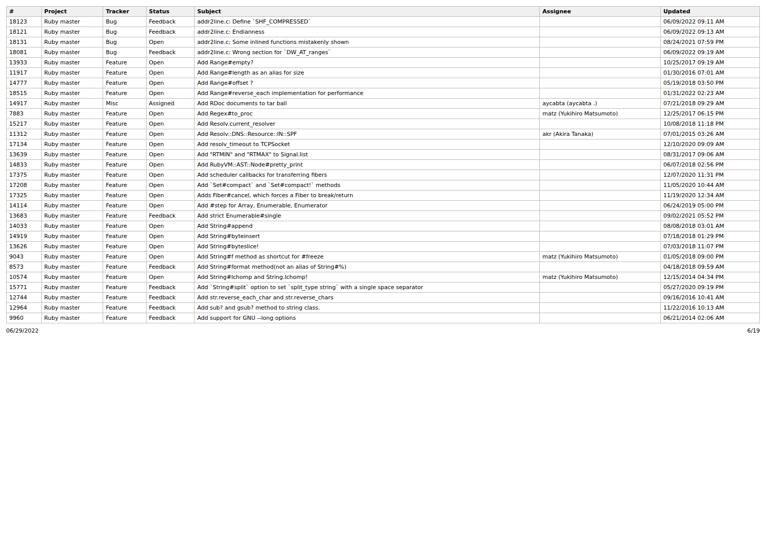| # | Project | Tracker | Status | Subject | Assignee | Updated |
| --- | --- | --- | --- | --- | --- | --- |
| 18123 | Ruby master | Bug | Feedback | addr2line.c: Define `SHF_COMPRESSED` | | 06/09/2022 09:11 AM |
| 18121 | Ruby master | Bug | Feedback | addr2line.c: Endianness | | 06/09/2022 09:13 AM |
| 18131 | Ruby master | Bug | Open | addr2line.c: Some inlined functions mistakenly shown | | 08/24/2021 07:59 PM |
| 18081 | Ruby master | Bug | Feedback | addr2line.c: Wrong section for `DW_AT_ranges` | | 06/09/2022 09:19 AM |
| 13933 | Ruby master | Feature | Open | Add Range#empty? | | 10/25/2017 09:19 AM |
| 11917 | Ruby master | Feature | Open | Add Range#length as an alias for size | | 01/30/2016 07:01 AM |
| 14777 | Ruby master | Feature | Open | Add Range#offset ? | | 05/19/2018 03:50 PM |
| 18515 | Ruby master | Feature | Open | Add Range#reverse_each implementation for performance | | 01/31/2022 02:23 AM |
| 14917 | Ruby master | Misc | Assigned | Add RDoc documents to tar ball | aycabta (aycabta .) | 07/21/2018 09:29 AM |
| 7883 | Ruby master | Feature | Open | Add Regex#to_proc | matz (Yukihiro Matsumoto) | 12/25/2017 06:15 PM |
| 15217 | Ruby master | Feature | Open | Add Resolv.current_resolver | | 10/08/2018 11:18 PM |
| 11312 | Ruby master | Feature | Open | Add Resolv::DNS::Resource::IN::SPF | akr (Akira Tanaka) | 07/01/2015 03:26 AM |
| 17134 | Ruby master | Feature | Open | Add resolv_timeout to TCPSocket | | 12/10/2020 09:09 AM |
| 13639 | Ruby master | Feature | Open | Add "RTMIN" and "RTMAX" to Signal.list | | 08/31/2017 09:06 AM |
| 14833 | Ruby master | Feature | Open | Add RubyVM::AST::Node#pretty_print | | 06/07/2018 02:56 PM |
| 17375 | Ruby master | Feature | Open | Add scheduler callbacks for transferring fibers | | 12/07/2020 11:31 PM |
| 17208 | Ruby master | Feature | Open | Add `Set#compact` and `Set#compact!` methods | | 11/05/2020 10:44 AM |
| 17325 | Ruby master | Feature | Open | Adds Fiber#cancel, which forces a Fiber to break/return | | 11/19/2020 12:34 AM |
| 14114 | Ruby master | Feature | Open | Add #step for Array, Enumerable, Enumerator | | 06/24/2019 05:00 PM |
| 13683 | Ruby master | Feature | Feedback | Add strict Enumerable#single | | 09/02/2021 05:52 PM |
| 14033 | Ruby master | Feature | Open | Add String#append | | 08/08/2018 03:01 AM |
| 14919 | Ruby master | Feature | Open | Add String#byteinsert | | 07/18/2018 01:29 PM |
| 13626 | Ruby master | Feature | Open | Add String#byteslice! | | 07/03/2018 11:07 PM |
| 9043 | Ruby master | Feature | Open | Add String#f method as shortcut for #freeze | matz (Yukihiro Matsumoto) | 01/05/2018 09:00 PM |
| 8573 | Ruby master | Feature | Feedback | Add String#format method(not an alias of String#%) | | 04/18/2018 09:59 AM |
| 10574 | Ruby master | Feature | Open | Add String#lchomp and String.lchomp! | matz (Yukihiro Matsumoto) | 12/15/2014 04:34 PM |
| 15771 | Ruby master | Feature | Feedback | Add `String#split` option to set `split_type string` with a single space separator | | 05/27/2020 09:19 PM |
| 12744 | Ruby master | Feature | Feedback | Add str.reverse_each_char and str.reverse_chars | | 09/16/2016 10:41 AM |
| 12964 | Ruby master | Feature | Feedback | Add sub? and gsub? method to string class. | | 11/22/2016 10:13 AM |
| 9960 | Ruby master | Feature | Feedback | Add support for GNU --long options | | 06/21/2014 02:06 AM |
06/29/2022 6/19